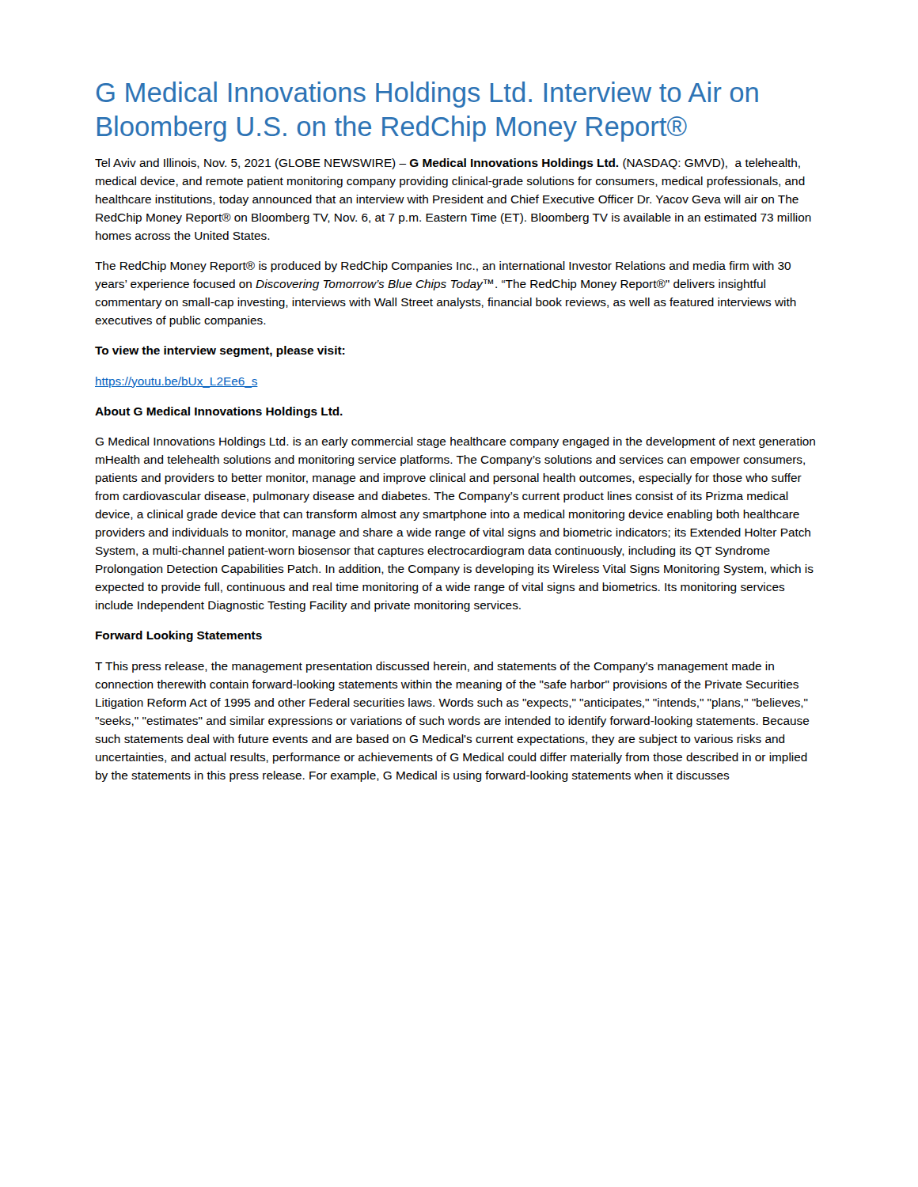G Medical Innovations Holdings Ltd. Interview to Air on Bloomberg U.S. on the RedChip Money Report®
Tel Aviv and Illinois, Nov. 5, 2021 (GLOBE NEWSWIRE) – G Medical Innovations Holdings Ltd. (NASDAQ: GMVD), a telehealth, medical device, and remote patient monitoring company providing clinical-grade solutions for consumers, medical professionals, and healthcare institutions, today announced that an interview with President and Chief Executive Officer Dr. Yacov Geva will air on The RedChip Money Report® on Bloomberg TV, Nov. 6, at 7 p.m. Eastern Time (ET). Bloomberg TV is available in an estimated 73 million homes across the United States.
The RedChip Money Report® is produced by RedChip Companies Inc., an international Investor Relations and media firm with 30 years’ experience focused on Discovering Tomorrow’s Blue Chips Today™. “The RedChip Money Report®" delivers insightful commentary on small-cap investing, interviews with Wall Street analysts, financial book reviews, as well as featured interviews with executives of public companies.
To view the interview segment, please visit:
https://youtu.be/bUx_L2Ee6_s
About G Medical Innovations Holdings Ltd.
G Medical Innovations Holdings Ltd. is an early commercial stage healthcare company engaged in the development of next generation mHealth and telehealth solutions and monitoring service platforms. The Company’s solutions and services can empower consumers, patients and providers to better monitor, manage and improve clinical and personal health outcomes, especially for those who suffer from cardiovascular disease, pulmonary disease and diabetes. The Company’s current product lines consist of its Prizma medical device, a clinical grade device that can transform almost any smartphone into a medical monitoring device enabling both healthcare providers and individuals to monitor, manage and share a wide range of vital signs and biometric indicators; its Extended Holter Patch System, a multi-channel patient-worn biosensor that captures electrocardiogram data continuously, including its QT Syndrome Prolongation Detection Capabilities Patch. In addition, the Company is developing its Wireless Vital Signs Monitoring System, which is expected to provide full, continuous and real time monitoring of a wide range of vital signs and biometrics. Its monitoring services include Independent Diagnostic Testing Facility and private monitoring services.
Forward Looking Statements
T This press release, the management presentation discussed herein, and statements of the Company's management made in connection therewith contain forward-looking statements within the meaning of the "safe harbor" provisions of the Private Securities Litigation Reform Act of 1995 and other Federal securities laws. Words such as "expects," "anticipates," "intends," "plans," "believes," "seeks," "estimates" and similar expressions or variations of such words are intended to identify forward-looking statements. Because such statements deal with future events and are based on G Medical's current expectations, they are subject to various risks and uncertainties, and actual results, performance or achievements of G Medical could differ materially from those described in or implied by the statements in this press release. For example, G Medical is using forward-looking statements when it discusses